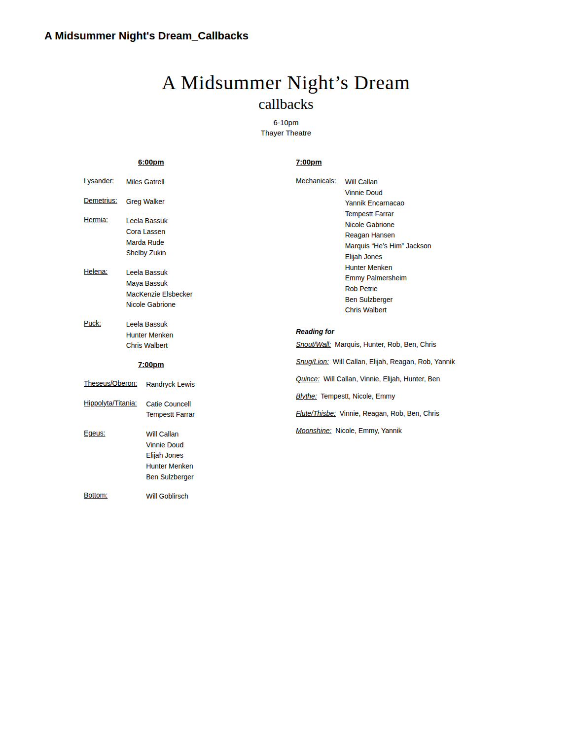A Midsummer Night's Dream_Callbacks
A Midsummer Night’s Dream
callbacks
6-10pm
Thayer Theatre
6:00pm
| Lysander: | Miles Gatrell |
| Demetrius: | Greg Walker |
| Hermia: | Leela Bassuk Cora Lassen Marda Rude Shelby Zukin |
| Helena: | Leela Bassuk Maya Bassuk MacKenzie Elsbecker Nicole Gabrione |
| Puck: | Leela Bassuk Hunter Menken Chris Walbert |
7:00pm
| Theseus/Oberon: | Randryck Lewis |
| Hippolyta/Titania: | Catie Councell Tempestt Farrar |
| Egeus: | Will Callan Vinnie Doud Elijah Jones Hunter Menken Ben Sulzberger |
| Bottom: | Will Goblirsch |
7:00pm
| Mechanicals: | Will Callan Vinnie Doud Yannik Encarnacao Tempestt Farrar Nicole Gabrione Reagan Hansen Marquis “He’s Him” Jackson Elijah Jones Hunter Menken Emmy Palmersheim Rob Petrie Ben Sulzberger Chris Walbert |
Reading for
Snout/Wall: Marquis, Hunter, Rob, Ben, Chris
Snug/Lion: Will Callan, Elijah, Reagan, Rob, Yannik
Quince: Will Callan, Vinnie, Elijah, Hunter, Ben
Blythe: Tempestt, Nicole, Emmy
Flute/Thisbe: Vinnie, Reagan, Rob, Ben, Chris
Moonshine: Nicole, Emmy, Yannik